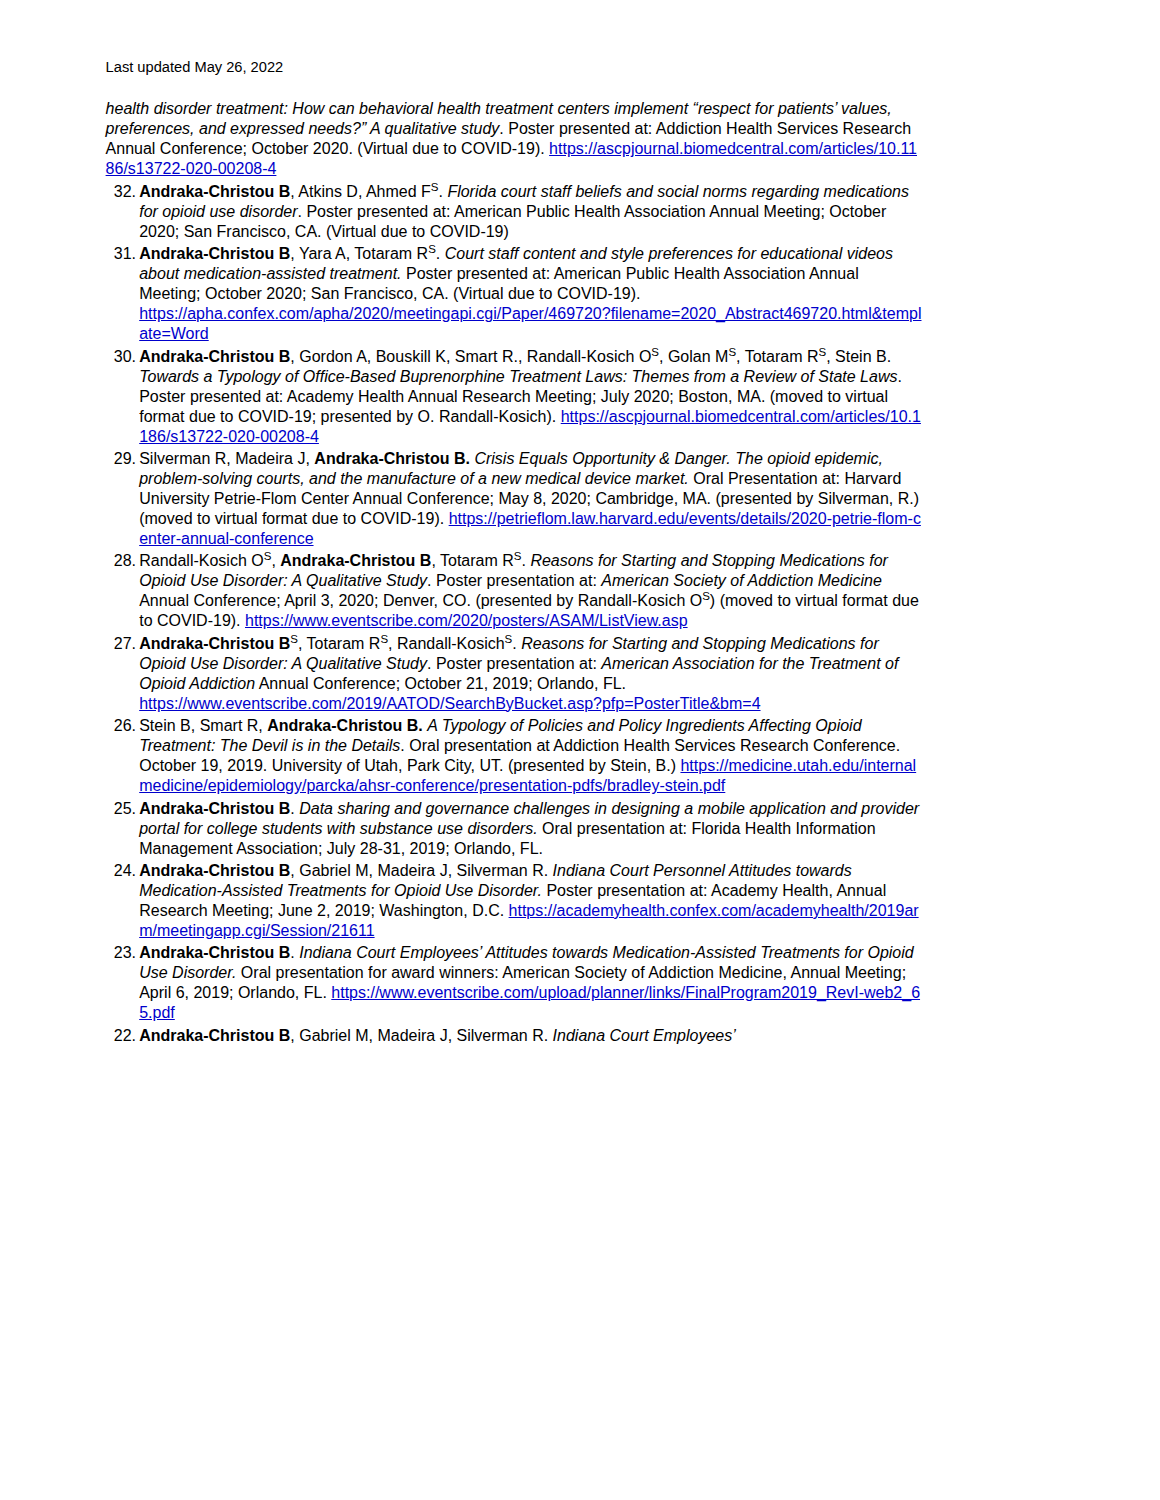Last updated May 26, 2022
health disorder treatment: How can behavioral health treatment centers implement “respect for patients’ values, preferences, and expressed needs?” A qualitative study. Poster presented at: Addiction Health Services Research Annual Conference; October 2020. (Virtual due to COVID-19). https://ascpjournal.biomedcentral.com/articles/10.1186/s13722-020-00208-4
32. Andraka-Christou B, Atkins D, Ahmed FS. Florida court staff beliefs and social norms regarding medications for opioid use disorder. Poster presented at: American Public Health Association Annual Meeting; October 2020; San Francisco, CA. (Virtual due to COVID-19)
31. Andraka-Christou B, Yara A, Totaram RS. Court staff content and style preferences for educational videos about medication-assisted treatment. Poster presented at: American Public Health Association Annual Meeting; October 2020; San Francisco, CA. (Virtual due to COVID-19).
https://apha.confex.com/apha/2020/meetingapi.cgi/Paper/469720?filename=2020_Abstract469720.html&template=Word
30. Andraka-Christou B, Gordon A, Bouskill K, Smart R., Randall-Kosich OS, Golan MS, Totaram RS, Stein B. Towards a Typology of Office-Based Buprenorphine Treatment Laws: Themes from a Review of State Laws. Poster presented at: Academy Health Annual Research Meeting; July 2020; Boston, MA. (moved to virtual format due to COVID-19; presented by O. Randall-Kosich). https://ascpjournal.biomedcentral.com/articles/10.1186/s13722-020-00208-4
29. Silverman R, Madeira J, Andraka-Christou B. Crisis Equals Opportunity & Danger. The opioid epidemic, problem-solving courts, and the manufacture of a new medical device market. Oral Presentation at: Harvard University Petrie-Flom Center Annual Conference; May 8, 2020; Cambridge, MA. (presented by Silverman, R.) (moved to virtual format due to COVID-19). https://petrieflom.law.harvard.edu/events/details/2020-petrie-flom-center-annual-conference
28. Randall-Kosich OS, Andraka-Christou B, Totaram RS. Reasons for Starting and Stopping Medications for Opioid Use Disorder: A Qualitative Study. Poster presentation at: American Society of Addiction Medicine Annual Conference; April 3, 2020; Denver, CO. (presented by Randall-Kosich OS) (moved to virtual format due to COVID-19). https://www.eventscribe.com/2020/posters/ASAM/ListView.asp
27. Andraka-Christou BS, Totaram RS, Randall-KosichS. Reasons for Starting and Stopping Medications for Opioid Use Disorder: A Qualitative Study. Poster presentation at: American Association for the Treatment of Opioid Addiction Annual Conference; October 21, 2019; Orlando, FL.
https://www.eventscribe.com/2019/AATOD/SearchByBucket.asp?pfp=PosterTitle&bm=4
26. Stein B, Smart R, Andraka-Christou B. A Typology of Policies and Policy Ingredients Affecting Opioid Treatment: The Devil is in the Details. Oral presentation at Addiction Health Services Research Conference. October 19, 2019. University of Utah, Park City, UT. (presented by Stein, B.) https://medicine.utah.edu/internalmedicine/epidemiology/parcka/ahsr-conference/presentation-pdfs/bradley-stein.pdf
25. Andraka-Christou B. Data sharing and governance challenges in designing a mobile application and provider portal for college students with substance use disorders. Oral presentation at: Florida Health Information Management Association; July 28-31, 2019; Orlando, FL.
24. Andraka-Christou B, Gabriel M, Madeira J, Silverman R. Indiana Court Personnel Attitudes towards Medication-Assisted Treatments for Opioid Use Disorder. Poster presentation at: Academy Health, Annual Research Meeting; June 2, 2019; Washington, D.C. https://academyhealth.confex.com/academyhealth/2019arm/meetingapp.cgi/Session/21611
23. Andraka-Christou B. Indiana Court Employees’ Attitudes towards Medication-Assisted Treatments for Opioid Use Disorder. Oral presentation for award winners: American Society of Addiction Medicine, Annual Meeting; April 6, 2019; Orlando, FL. https://www.eventscribe.com/upload/planner/links/FinalProgram2019_RevI-web2_65.pdf
22. Andraka-Christou B, Gabriel M, Madeira J, Silverman R. Indiana Court Employees’